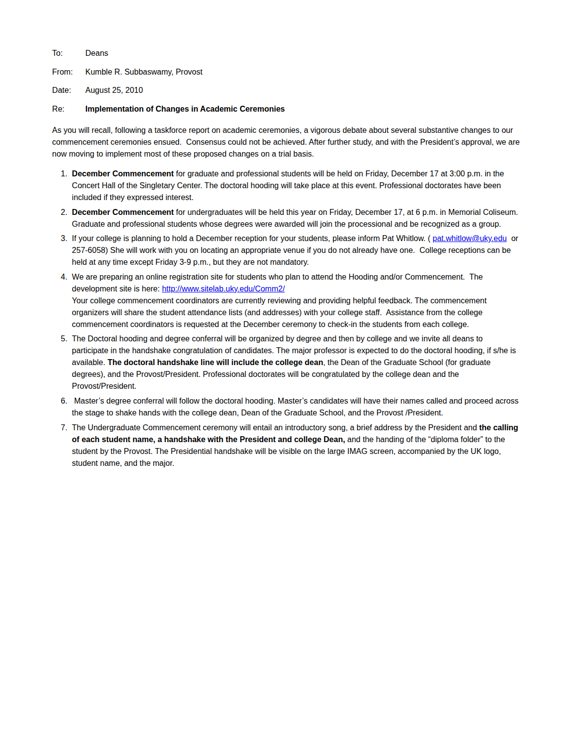To:
Deans
From:
Kumble R. Subbaswamy, Provost
Date:
August 25, 2010
Re:
Implementation of Changes in Academic Ceremonies
As you will recall, following a taskforce report on academic ceremonies, a vigorous debate about several substantive changes to our commencement ceremonies ensued. Consensus could not be achieved. After further study, and with the President’s approval, we are now moving to implement most of these proposed changes on a trial basis.
December Commencement for graduate and professional students will be held on Friday, December 17 at 3:00 p.m. in the Concert Hall of the Singletary Center. The doctoral hooding will take place at this event. Professional doctorates have been included if they expressed interest.
December Commencement for undergraduates will be held this year on Friday, December 17, at 6 p.m. in Memorial Coliseum. Graduate and professional students whose degrees were awarded will join the processional and be recognized as a group.
If your college is planning to hold a December reception for your students, please inform Pat Whitlow. ( pat.whitlow@uky.edu or 257-6058) She will work with you on locating an appropriate venue if you do not already have one. College receptions can be held at any time except Friday 3-9 p.m., but they are not mandatory.
We are preparing an online registration site for students who plan to attend the Hooding and/or Commencement. The development site is here: http://www.sitelab.uky.edu/Comm2/
Your college commencement coordinators are currently reviewing and providing helpful feedback. The commencement organizers will share the student attendance lists (and addresses) with your college staff. Assistance from the college commencement coordinators is requested at the December ceremony to check-in the students from each college.
The Doctoral hooding and degree conferral will be organized by degree and then by college and we invite all deans to participate in the handshake congratulation of candidates. The major professor is expected to do the doctoral hooding, if s/he is available. The doctoral handshake line will include the college dean, the Dean of the Graduate School (for graduate degrees), and the Provost/President. Professional doctorates will be congratulated by the college dean and the Provost/President.
Master’s degree conferral will follow the doctoral hooding. Master’s candidates will have their names called and proceed across the stage to shake hands with the college dean, Dean of the Graduate School, and the Provost /President.
The Undergraduate Commencement ceremony will entail an introductory song, a brief address by the President and the calling of each student name, a handshake with the President and college Dean, and the handing of the “diploma folder” to the student by the Provost. The Presidential handshake will be visible on the large IMAG screen, accompanied by the UK logo, student name, and the major.